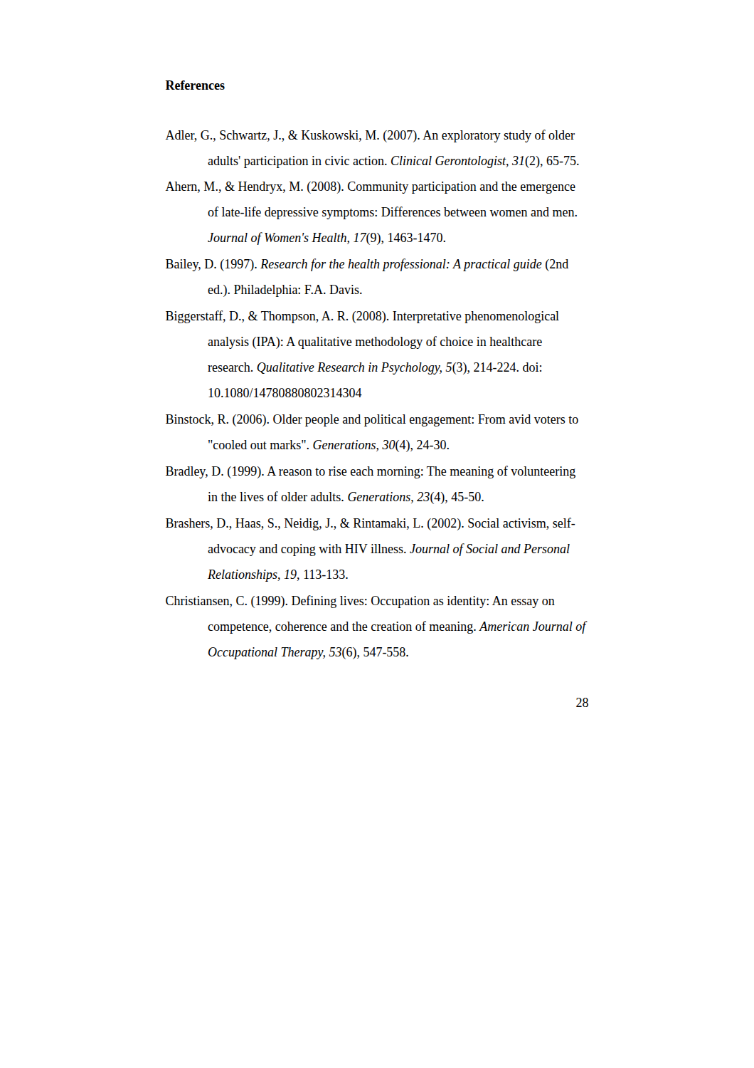References
Adler, G., Schwartz, J., & Kuskowski, M. (2007). An exploratory study of older adults' participation in civic action. Clinical Gerontologist, 31(2), 65-75.
Ahern, M., & Hendryx, M. (2008). Community participation and the emergence of late-life depressive symptoms: Differences between women and men. Journal of Women's Health, 17(9), 1463-1470.
Bailey, D. (1997). Research for the health professional: A practical guide (2nd ed.). Philadelphia: F.A. Davis.
Biggerstaff, D., & Thompson, A. R. (2008). Interpretative phenomenological analysis (IPA): A qualitative methodology of choice in healthcare research. Qualitative Research in Psychology, 5(3), 214-224. doi: 10.1080/14780880802314304
Binstock, R. (2006). Older people and political engagement: From avid voters to "cooled out marks". Generations, 30(4), 24-30.
Bradley, D. (1999). A reason to rise each morning: The meaning of volunteering in the lives of older adults. Generations, 23(4), 45-50.
Brashers, D., Haas, S., Neidig, J., & Rintamaki, L. (2002). Social activism, self-advocacy and coping with HIV illness. Journal of Social and Personal Relationships, 19, 113-133.
Christiansen, C. (1999). Defining lives: Occupation as identity: An essay on competence, coherence and the creation of meaning. American Journal of Occupational Therapy, 53(6), 547-558.
28